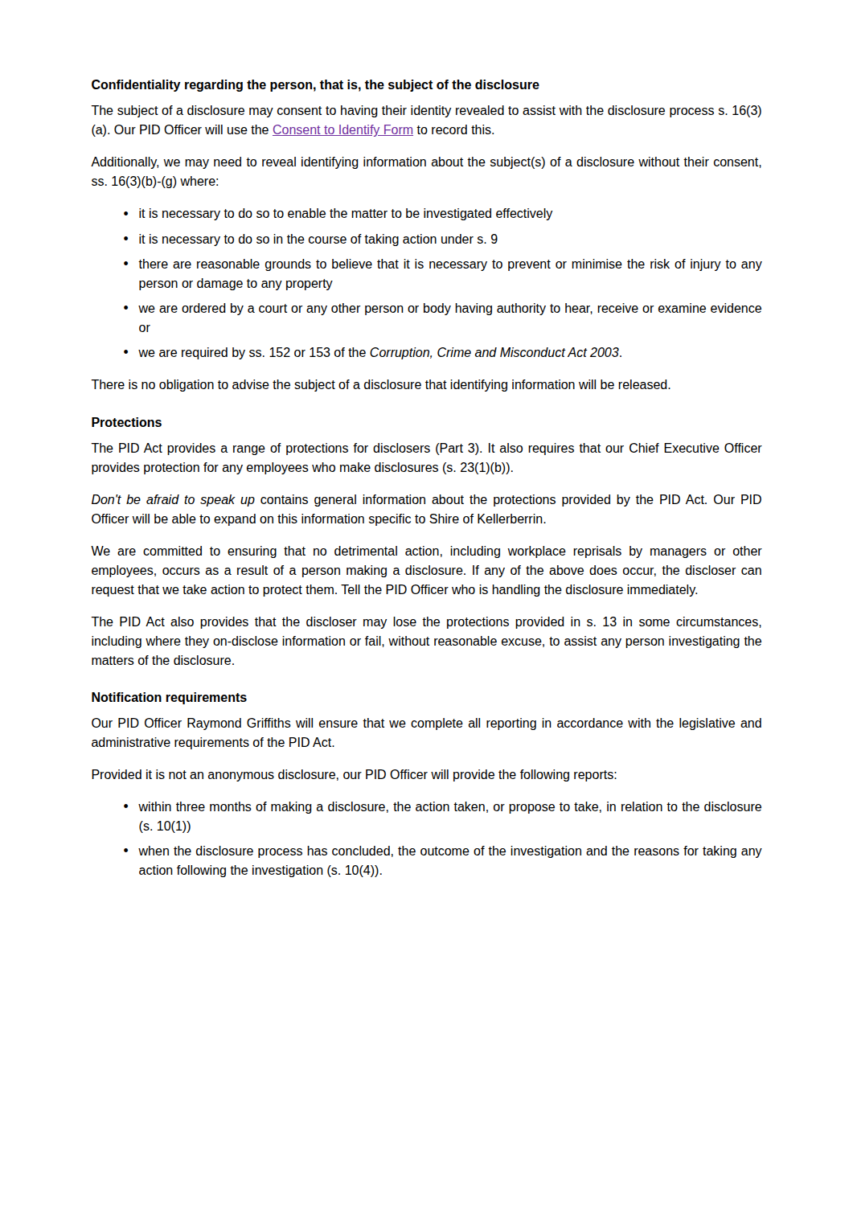Confidentiality regarding the person, that is, the subject of the disclosure
The subject of a disclosure may consent to having their identity revealed to assist with the disclosure process s. 16(3)(a). Our PID Officer will use the Consent to Identify Form to record this.
Additionally, we may need to reveal identifying information about the subject(s) of a disclosure without their consent, ss. 16(3)(b)-(g) where:
it is necessary to do so to enable the matter to be investigated effectively
it is necessary to do so in the course of taking action under s. 9
there are reasonable grounds to believe that it is necessary to prevent or minimise the risk of injury to any person or damage to any property
we are ordered by a court or any other person or body having authority to hear, receive or examine evidence or
we are required by ss. 152 or 153 of the Corruption, Crime and Misconduct Act 2003.
There is no obligation to advise the subject of a disclosure that identifying information will be released.
Protections
The PID Act provides a range of protections for disclosers (Part 3). It also requires that our Chief Executive Officer provides protection for any employees who make disclosures (s. 23(1)(b)).
Don't be afraid to speak up contains general information about the protections provided by the PID Act. Our PID Officer will be able to expand on this information specific to Shire of Kellerberrin.
We are committed to ensuring that no detrimental action, including workplace reprisals by managers or other employees, occurs as a result of a person making a disclosure. If any of the above does occur, the discloser can request that we take action to protect them. Tell the PID Officer who is handling the disclosure immediately.
The PID Act also provides that the discloser may lose the protections provided in s. 13 in some circumstances, including where they on-disclose information or fail, without reasonable excuse, to assist any person investigating the matters of the disclosure.
Notification requirements
Our PID Officer Raymond Griffiths will ensure that we complete all reporting in accordance with the legislative and administrative requirements of the PID Act.
Provided it is not an anonymous disclosure, our PID Officer will provide the following reports:
within three months of making a disclosure, the action taken, or propose to take, in relation to the disclosure (s. 10(1))
when the disclosure process has concluded, the outcome of the investigation and the reasons for taking any action following the investigation (s. 10(4)).